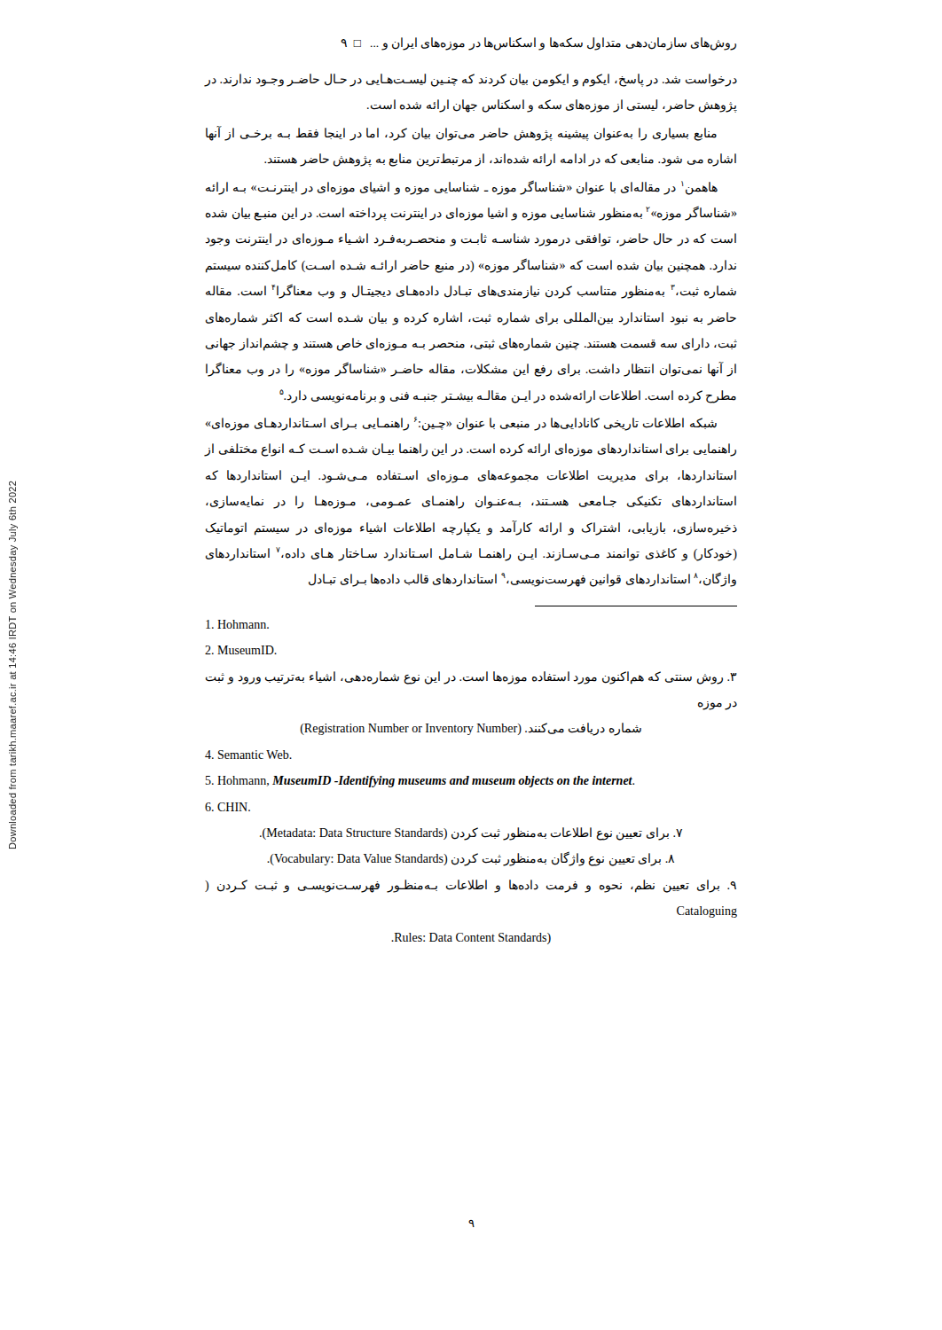Downloaded from tarikh.maaref.ac.ir at 14:46 IRDT on Wednesday July 6th 2022
روش‌های سازمان‌دهی متداول سکه‌ها و اسکناس‌ها در موزه‌های ایران و ... □ ۹
درخواست شد. در پاسخ، ایکوم و ایکومن بیان کردند که چنـین لیسـت‌هـایی در حـال حاضـر وجـود ندارند. در پژوهش حاضر، لیستی از موزه‌های سکه و اسکناس جهان ارائه شده است.
منابع بسیاری را به‌عنوان پیشینه پژوهش حاضر می‌توان بیان کرد، اما در اینجا فقط بـه برخـی از آنها اشاره می شود. منابعی که در ادامه ارائه شده‌اند، از مرتبط‌ترین منابع به پژوهش حاضر هستند.
هاهمن۱ در مقاله‌ای با عنوان «شناساگر موزه ـ شناسایی موزه و اشیای موزه‌ای در اینترنـت» بـه ارائه «شناساگر موزه»۲ به‌منظور شناسایی موزه و اشیا موزه‌ای در اینترنت پرداخته است. در این منبـع بیان شده است که در حال حاضر، توافقی درمورد شناسـه ثابـت و منحصـربه‌فـرد اشـیاء مـوزه‌ای در اینترنت وجود ندارد. همچنین بیان شده است که «شناساگر موزه» (در منبع حاضر ارائـه شـده اسـت) کامل‌کننده سیستم شماره ثبت،۳ به‌منظور متناسب کردن نیازمندی‌های تبـادل داده‌هـای دیجیتـال و وب معناگرا۴ است. مقاله حاضر به نبود استاندارد بین‌المللی برای شماره ثبت، اشاره کرده و بیان شـده است که اکثر شماره‌های ثبت، دارای سه قسمت هستند. چنین شماره‌های ثبتی، منحصر بـه مـوزه‌ای خاص هستند و چشم‌انداز جهانی از آنها نمی‌توان انتظار داشت. برای رفع این مشکلات، مقاله حاضـر «شناساگر موزه» را در وب معناگرا مطرح کرده است. اطلاعات ارائه‌شده در ایـن مقالـه بیشـتر جنبـه فنی و برنامه‌نویسی دارد.۵
شبکه اطلاعات تاریخی کانادایی‌ها در منبعی با عنوان «چـین:۶ راهنمـایی بـرای اسـتانداردهـای موزه‌ای» راهنمایی برای استانداردهای موزه‌ای ارائه کرده است. در این راهنما بیـان شـده اسـت کـه انواع مختلفی از استانداردها، برای مدیریت اطلاعات مجموعه‌های مـوزه‌ای اسـتفاده مـی‌شـود. ایـن استانداردها که استانداردهای تکنیکی جـامعی هسـتند، بـه‌عنـوان راهنمـای عمـومی، مـوزه‌هـا را در نمایه‌سازی، ذخیره‌سازی، بازیابی، اشتراک و ارائه کارآمد و یکپارچه اطلاعات اشیاء موزه‌ای در سیستم اتوماتیک (خودکار) و کاغذی توانمند مـی‌سـازند. ایـن راهنمـا شـامل اسـتاندارد سـاختار هـای داده،۷ استانداردهای واژگان،۸ استانداردهای قوانین فهرست‌نویسی،۹ استانداردهای قالب داده‌ها بـرای تبـادل
1. Hohmann.
2. MuseumID.
۳. روش سنتی که هم‌اکنون مورد استفاده موزه‌ها است. در این نوع شماره‌دهی، اشیاء به‌ترتیب ورود و ثبت در موزه
شماره دریافت می‌کنند. (Registration Number or Inventory Number)
4. Semantic Web.
5. Hohmann, MuseumID -Identifying museums and museum objects on the internet.
6. CHIN.
۷. برای تعیین نوع اطلاعات به‌منظور ثبت کردن (Metadata: Data Structure Standards).
۸. برای تعیین نوع واژگان به‌منظور ثبت کردن (Vocabulary: Data Value Standards).
۹. برای تعیین نظم، نحوه و فرمت داده‌ها و اطلاعات بـه‌منظـور فهرسـت‌نویسـی و ثبـت کـردن ( Cataloguing
Rules: Data Content Standards).
۹